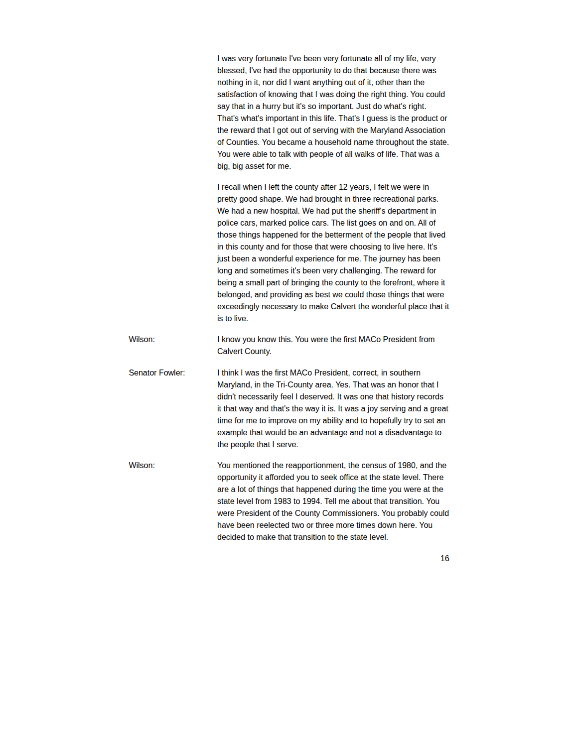| | I was very fortunate I've been very fortunate all of my life, very blessed, I've had the opportunity to do that because there was nothing in it, nor did I want anything out of it, other than the satisfaction of knowing that I was doing the right thing. You could say that in a hurry but it's so important. Just do what's right. That's what's important in this life. That's I guess is the product or the reward that I got out of serving with the Maryland Association of Counties. You became a household name throughout the state. You were able to talk with people of all walks of life. That was a big, big asset for me. I recall when I left the county after 12 years, I felt we were in pretty good shape. We had brought in three recreational parks. We had a new hospital. We had put the sheriff's department in police cars, marked police cars. The list goes on and on. All of those things happened for the betterment of the people that lived in this county and for those that were choosing to live here. It's just been a wonderful experience for me. The journey has been long and sometimes it's been very challenging. The reward for being a small part of bringing the county to the forefront, where it belonged, and providing as best we could those things that were exceedingly necessary to make Calvert the wonderful place that it is to live. |
| Wilson: | I know you know this. You were the first MACo President from Calvert County. |
| Senator Fowler: | I think I was the first MACo President, correct, in southern Maryland, in the Tri-County area. Yes. That was an honor that I didn't necessarily feel I deserved. It was one that history records it that way and that's the way it is. It was a joy serving and a great time for me to improve on my ability and to hopefully try to set an example that would be an advantage and not a disadvantage to the people that I serve. |
| Wilson: | You mentioned the reapportionment, the census of 1980, and the opportunity it afforded you to seek office at the state level. There are a lot of things that happened during the time you were at the state level from 1983 to 1994. Tell me about that transition. You were President of the County Commissioners. You probably could have been reelected two or three more times down here. You decided to make that transition to the state level. |
16